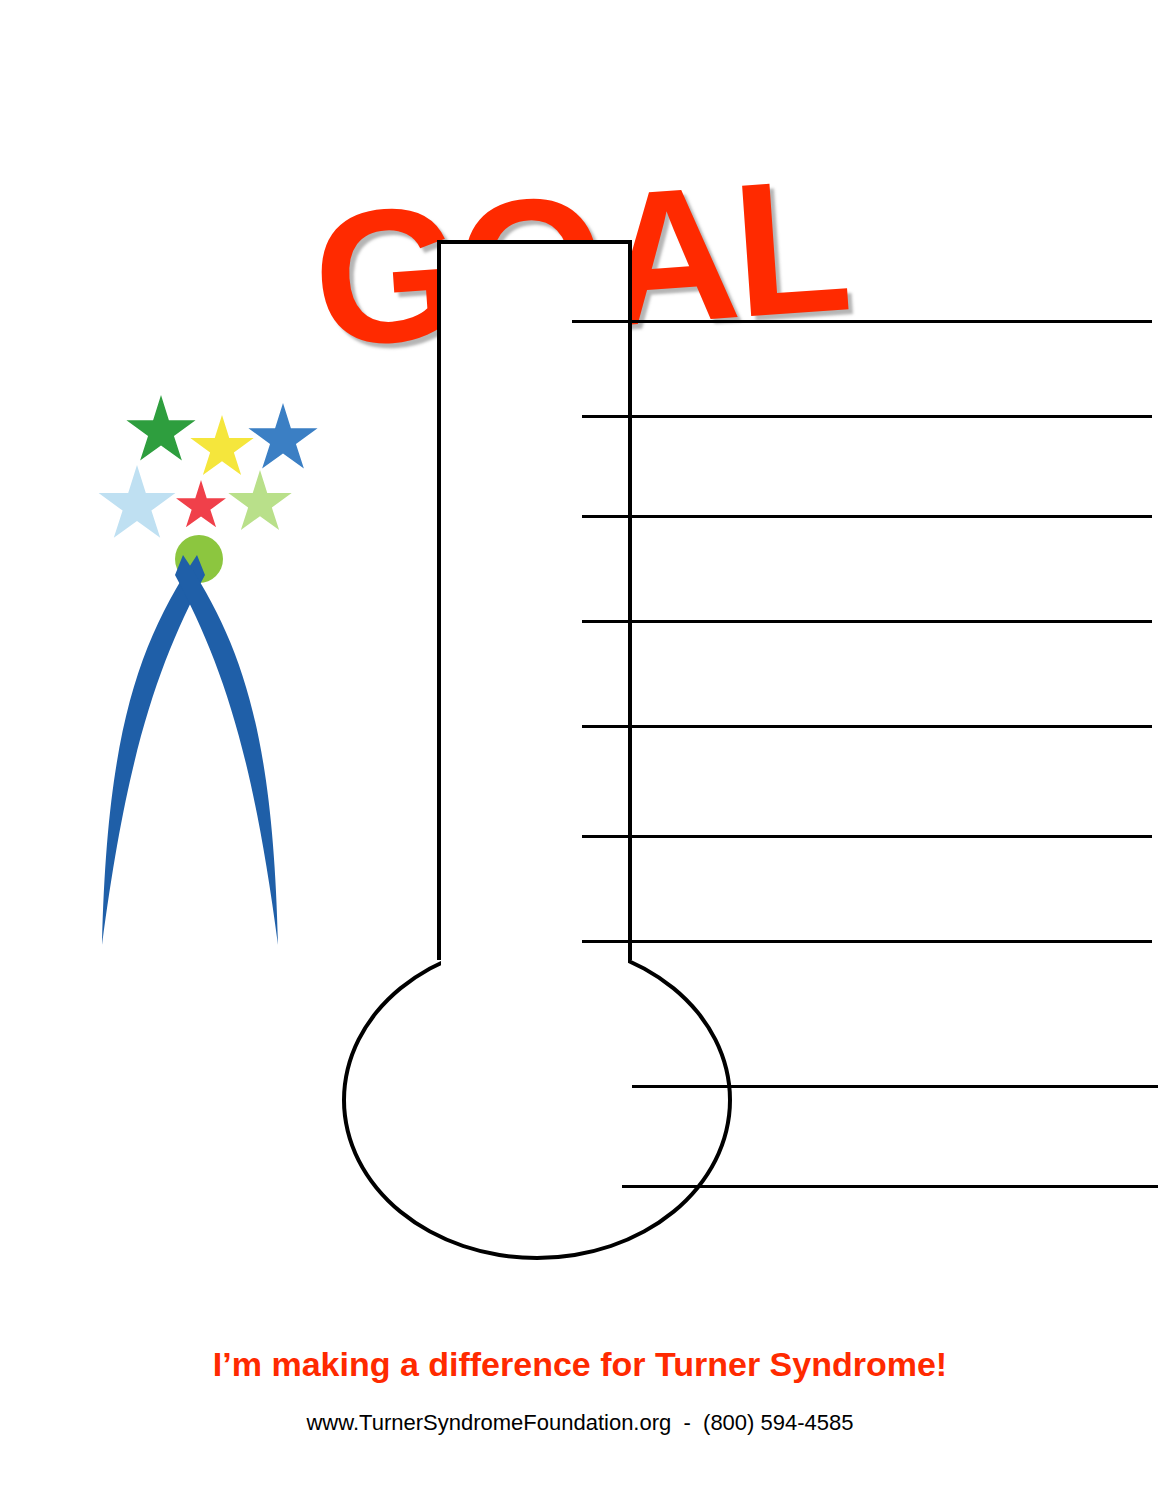GOAL
I’m making a difference for Turner Syndrome!
www.TurnerSyndromeFoundation.org - (800) 594-4585